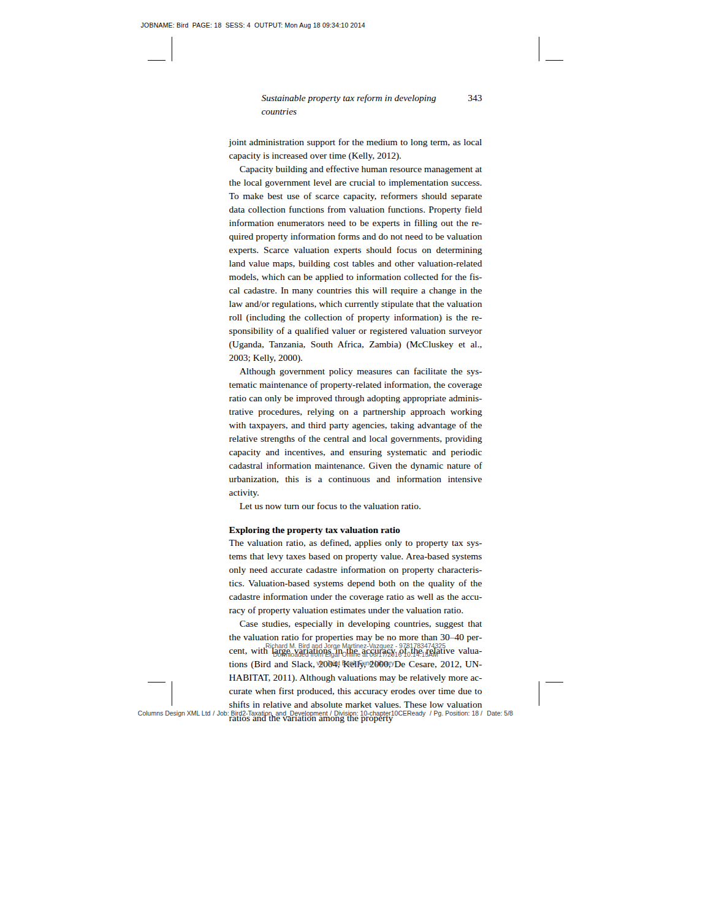JOBNAME: Bird PAGE: 18 SESS: 4 OUTPUT: Mon Aug 18 09:34:10 2014
Sustainable property tax reform in developing countries 343
joint administration support for the medium to long term, as local capacity is increased over time (Kelly, 2012).
Capacity building and effective human resource management at the local government level are crucial to implementation success. To make best use of scarce capacity, reformers should separate data collection functions from valuation functions. Property field information enumerators need to be experts in filling out the required property information forms and do not need to be valuation experts. Scarce valuation experts should focus on determining land value maps, building cost tables and other valuation-related models, which can be applied to information collected for the fiscal cadastre. In many countries this will require a change in the law and/or regulations, which currently stipulate that the valuation roll (including the collection of property information) is the responsibility of a qualified valuer or registered valuation surveyor (Uganda, Tanzania, South Africa, Zambia) (McCluskey et al., 2003; Kelly, 2000).
Although government policy measures can facilitate the systematic maintenance of property-related information, the coverage ratio can only be improved through adopting appropriate administrative procedures, relying on a partnership approach working with taxpayers, and third party agencies, taking advantage of the relative strengths of the central and local governments, providing capacity and incentives, and ensuring systematic and periodic cadastral information maintenance. Given the dynamic nature of urbanization, this is a continuous and information intensive activity.
Let us now turn our focus to the valuation ratio.
Exploring the property tax valuation ratio
The valuation ratio, as defined, applies only to property tax systems that levy taxes based on property value. Area-based systems only need accurate cadastre information on property characteristics. Valuation-based systems depend both on the quality of the cadastre information under the coverage ratio as well as the accuracy of property valuation estimates under the valuation ratio.
Case studies, especially in developing countries, suggest that the valuation ratio for properties may be no more than 30–40 percent, with large variations in the accuracy of the relative valuations (Bird and Slack, 2004, Kelly, 2000, De Cesare, 2012, UN-HABITAT, 2011). Although valuations may be relatively more accurate when first produced, this accuracy erodes over time due to shifts in relative and absolute market values. These low valuation ratios and the variation among the property
Richard M. Bird and Jorge Martinez-Vazquez - 9781783474325
Downloaded from Elgar Online at 06/17/2016 10:14:15AM
via Joint Bank Fund Library
Columns Design XML Ltd/Job: Bird2-Taxation_and_Development/Division: 10-chapter10CEReady /Pg. Position: 18 / Date: 5/8